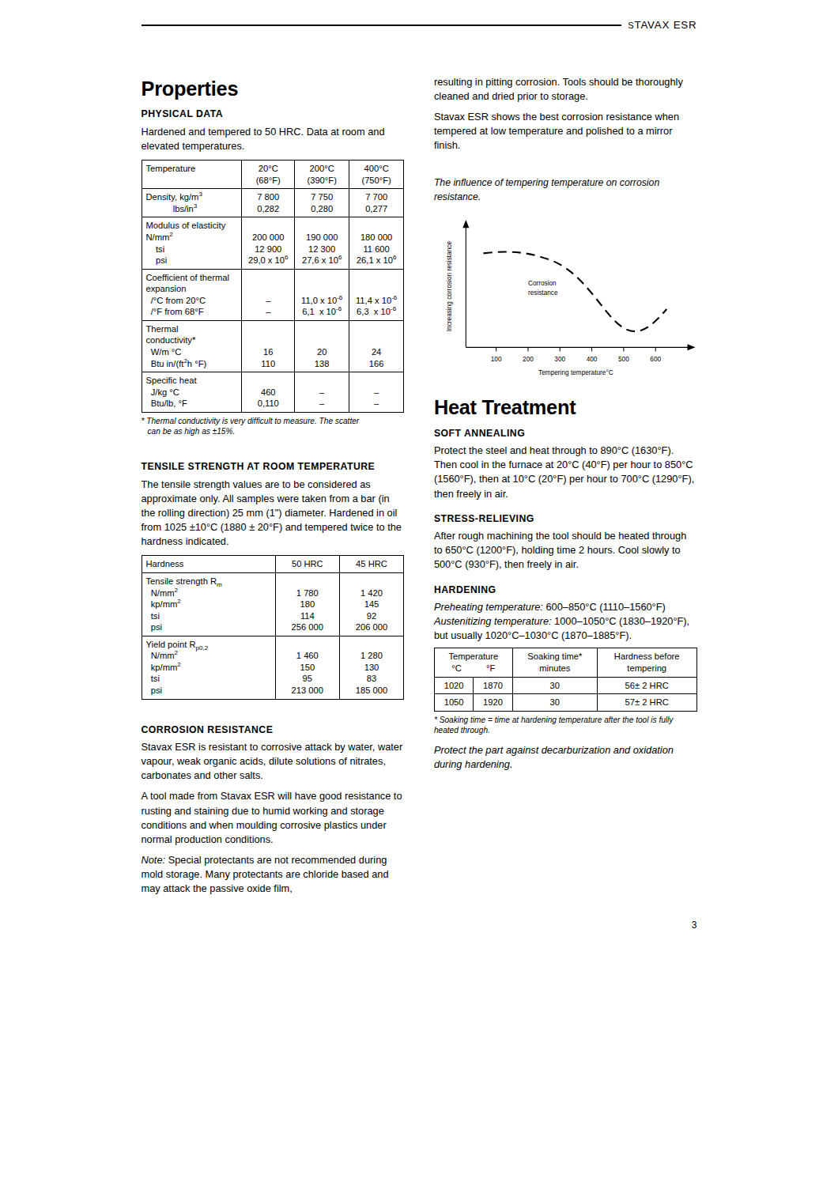STAVAX ESR
Properties
Physical data
Hardened and tempered to 50 HRC. Data at room and elevated temperatures.
| Temperature | 20°C (68°F) | 200°C (390°F) | 400°C (750°F) |
| Density, kg/m 3 lbs/in 3 | 7 800 0,282 | 7 750 0,280 | 7 700 0,277 |
| Modulus of elasticity N/mm 2 tsi psi | 200 000 12 900 29,0 x 10 6 | 190 000 12 300 27,6 x 10 6 | 180 000 11 600 26,1 x 10 6 |
| Coefficient of thermal expansion /°C from 20°C /°F from 68°F | – – | 11,0 x 10 -6 6,1 x 10 -6 | 11,4 x 10 -6 6,3 x 10 -6 |
| Thermal conductivity* W/m °C Btu in/(ft 2 h °F) | 16 110 | 20 138 | 24 166 |
| Specific heat J/kg °C Btu/lb, °F | 460 0,110 | – – | – – |
* Thermal conductivity is very difficult to measure. The scatter
can be as high as ±15%.
Tensile strength at room temperature
The tensile strength values are to be considered as approximate only. All samples were taken from a bar (in the rolling direction) 25 mm (1") diameter. Hardened in oil from 1025 ±10°C (1880 ± 20°F) and tempered twice to the hardness indicated.
| Hardness | 50 HRC | 45 HRC |
| Tensile strength R m N/mm 2 kp/mm 2 tsi psi | 1 780 180 114 256 000 | 1 420 145 92 206 000 |
| Yield point R p0,2 N/mm 2 kp/mm 2 tsi psi | 1 460 150 95 213 000 | 1 280 130 83 185 000 |
Corrosion resistance
Stavax ESR is resistant to corrosive attack by water, water vapour, weak organic acids, dilute solutions of nitrates, carbonates and other salts.
A tool made from Stavax ESR will have good resistance to rusting and staining due to humid working and storage conditions and when moulding corrosive plastics under normal production conditions.
Note: Special protectants are not recommended during mold storage. Many protectants are chloride based and may attack the passive oxide film,
resulting in pitting corrosion. Tools should be thoroughly cleaned and dried prior to storage.
Stavax ESR shows the best corrosion resistance when tempered at low temperature and polished to a mirror finish.
The influence of tempering temperature on corrosion resistance.
Increasing corrosion resistance Corrosion resistance 100 200 300 400 500 600 Tempering temperature°C
Heat Treatment
Soft annealing
Protect the steel and heat through to 890°C (1630°F). Then cool in the furnace at 20°C (40°F) per hour to 850°C (1560°F), then at 10°C (20°F) per hour to 700°C (1290°F), then freely in air.
Stress-relieving
After rough machining the tool should be heated through to 650°C (1200°F), holding time 2 hours. Cool slowly to 500°C (930°F), then freely in air.
Hardening
Preheating temperature: 600–850°C (1110–1560°F)
Austenitizing temperature: 1000–1050°C (1830–1920°F), but usually 1020°C–1030°C (1870–1885°F).
| Temperature °C °F | Soaking time* minutes | Hardness before tempering |
| 1020 | 1870 | 30 | 56± 2 HRC |
| 1050 | 1920 | 30 | 57± 2 HRC |
* Soaking time = time at hardening temperature after the tool is fully heated through.
Protect the part against decarburization and oxidation during hardening.
3